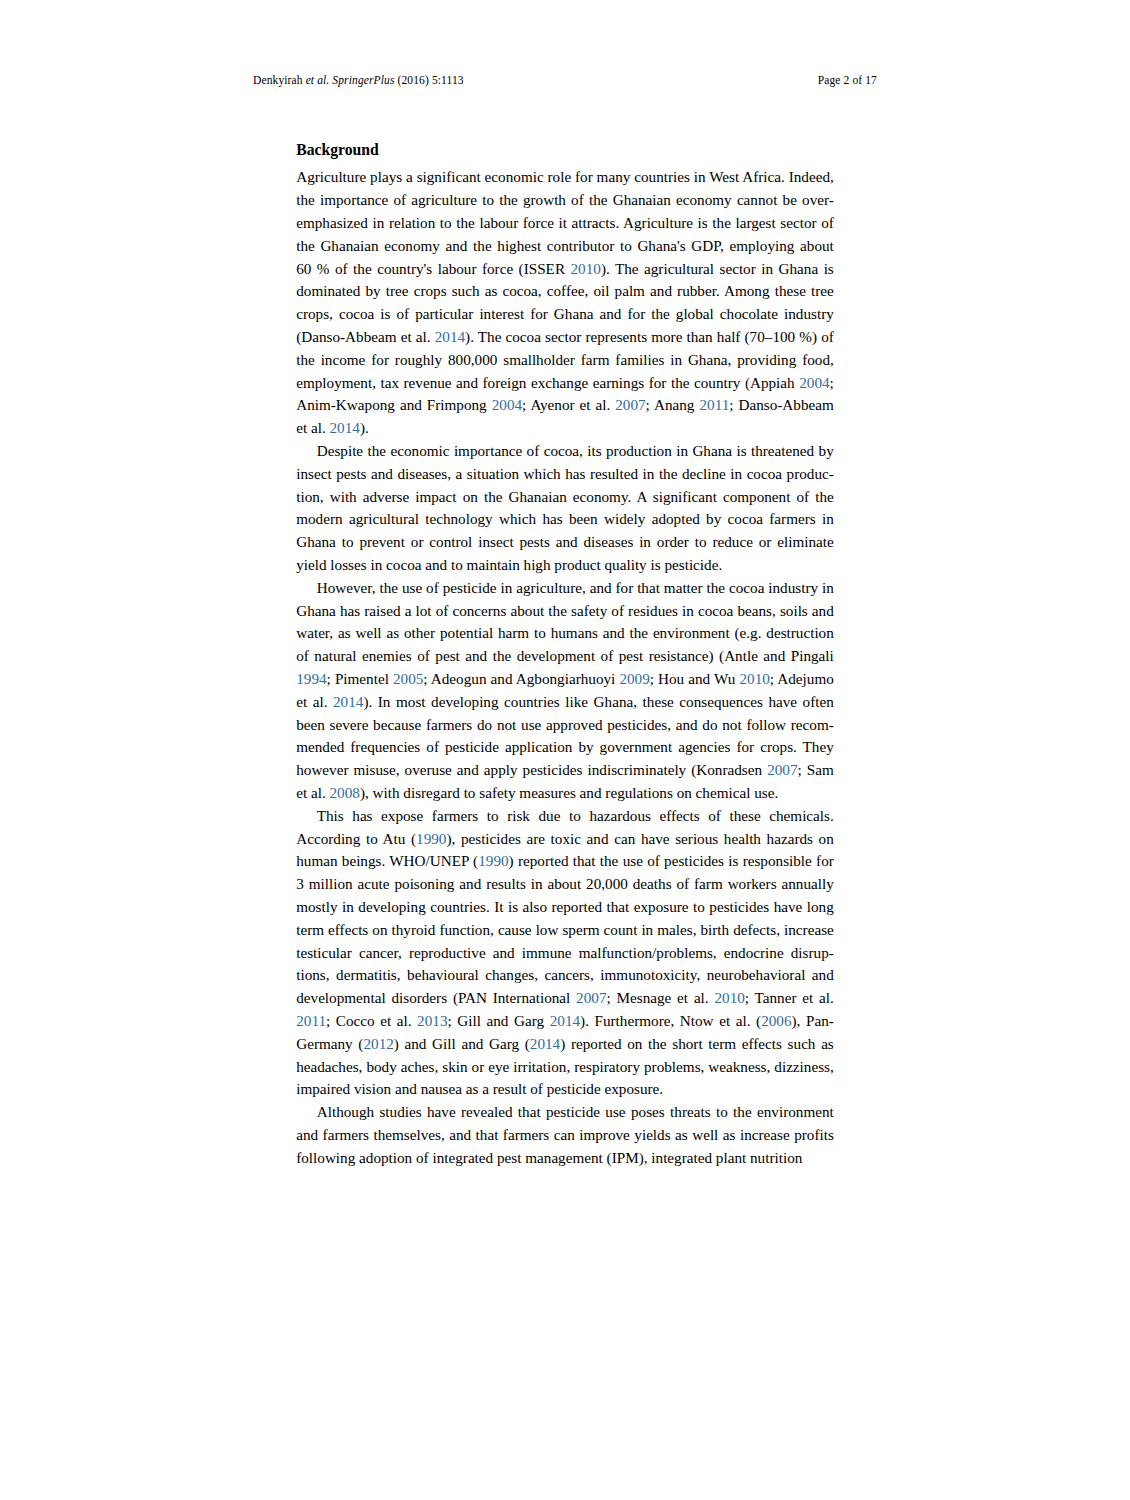Denkyirah et al. SpringerPlus (2016) 5:1113
Page 2 of 17
Background
Agriculture plays a significant economic role for many countries in West Africa. Indeed, the importance of agriculture to the growth of the Ghanaian economy cannot be over-emphasized in relation to the labour force it attracts. Agriculture is the largest sector of the Ghanaian economy and the highest contributor to Ghana's GDP, employing about 60 % of the country's labour force (ISSER 2010). The agricultural sector in Ghana is dominated by tree crops such as cocoa, coffee, oil palm and rubber. Among these tree crops, cocoa is of particular interest for Ghana and for the global chocolate industry (Danso-Abbeam et al. 2014). The cocoa sector represents more than half (70–100 %) of the income for roughly 800,000 smallholder farm families in Ghana, providing food, employment, tax revenue and foreign exchange earnings for the country (Appiah 2004; Anim-Kwapong and Frimpong 2004; Ayenor et al. 2007; Anang 2011; Danso-Abbeam et al. 2014).
Despite the economic importance of cocoa, its production in Ghana is threatened by insect pests and diseases, a situation which has resulted in the decline in cocoa production, with adverse impact on the Ghanaian economy. A significant component of the modern agricultural technology which has been widely adopted by cocoa farmers in Ghana to prevent or control insect pests and diseases in order to reduce or eliminate yield losses in cocoa and to maintain high product quality is pesticide.
However, the use of pesticide in agriculture, and for that matter the cocoa industry in Ghana has raised a lot of concerns about the safety of residues in cocoa beans, soils and water, as well as other potential harm to humans and the environment (e.g. destruction of natural enemies of pest and the development of pest resistance) (Antle and Pingali 1994; Pimentel 2005; Adeogun and Agbongiarhuoyi 2009; Hou and Wu 2010; Adejumo et al. 2014). In most developing countries like Ghana, these consequences have often been severe because farmers do not use approved pesticides, and do not follow recommended frequencies of pesticide application by government agencies for crops. They however misuse, overuse and apply pesticides indiscriminately (Konradsen 2007; Sam et al. 2008), with disregard to safety measures and regulations on chemical use.
This has expose farmers to risk due to hazardous effects of these chemicals. According to Atu (1990), pesticides are toxic and can have serious health hazards on human beings. WHO/UNEP (1990) reported that the use of pesticides is responsible for 3 million acute poisoning and results in about 20,000 deaths of farm workers annually mostly in developing countries. It is also reported that exposure to pesticides have long term effects on thyroid function, cause low sperm count in males, birth defects, increase testicular cancer, reproductive and immune malfunction/problems, endocrine disruptions, dermatitis, behavioural changes, cancers, immunotoxicity, neurobehavioral and developmental disorders (PAN International 2007; Mesnage et al. 2010; Tanner et al. 2011; Cocco et al. 2013; Gill and Garg 2014). Furthermore, Ntow et al. (2006), Pan-Germany (2012) and Gill and Garg (2014) reported on the short term effects such as headaches, body aches, skin or eye irritation, respiratory problems, weakness, dizziness, impaired vision and nausea as a result of pesticide exposure.
Although studies have revealed that pesticide use poses threats to the environment and farmers themselves, and that farmers can improve yields as well as increase profits following adoption of integrated pest management (IPM), integrated plant nutrition